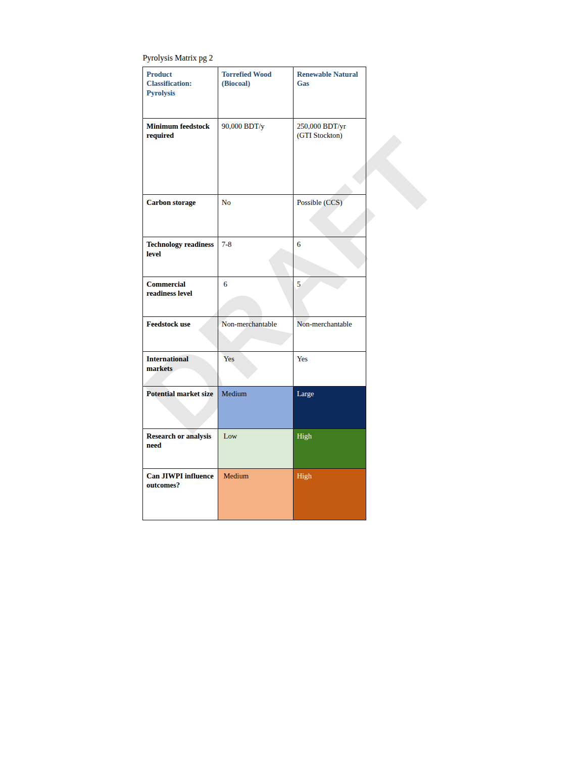DRAFT
Pyrolysis Matrix pg 2
| Product Classification: Pyrolysis | Torrefied Wood (Biocoal) | Renewable Natural Gas |
| --- | --- | --- |
| Minimum feedstock required | 90,000 BDT/y | 250,000 BDT/yr (GTI Stockton) |
| Carbon storage | No | Possible (CCS) |
| Technology readiness level | 7-8 | 6 |
| Commercial readiness level | 6 | 5 |
| Feedstock use | Non-merchantable | Non-merchantable |
| International markets | Yes | Yes |
| Potential market size | Medium | Large |
| Research or analysis need | Low | High |
| Can JIWPI influence outcomes? | Medium | High |